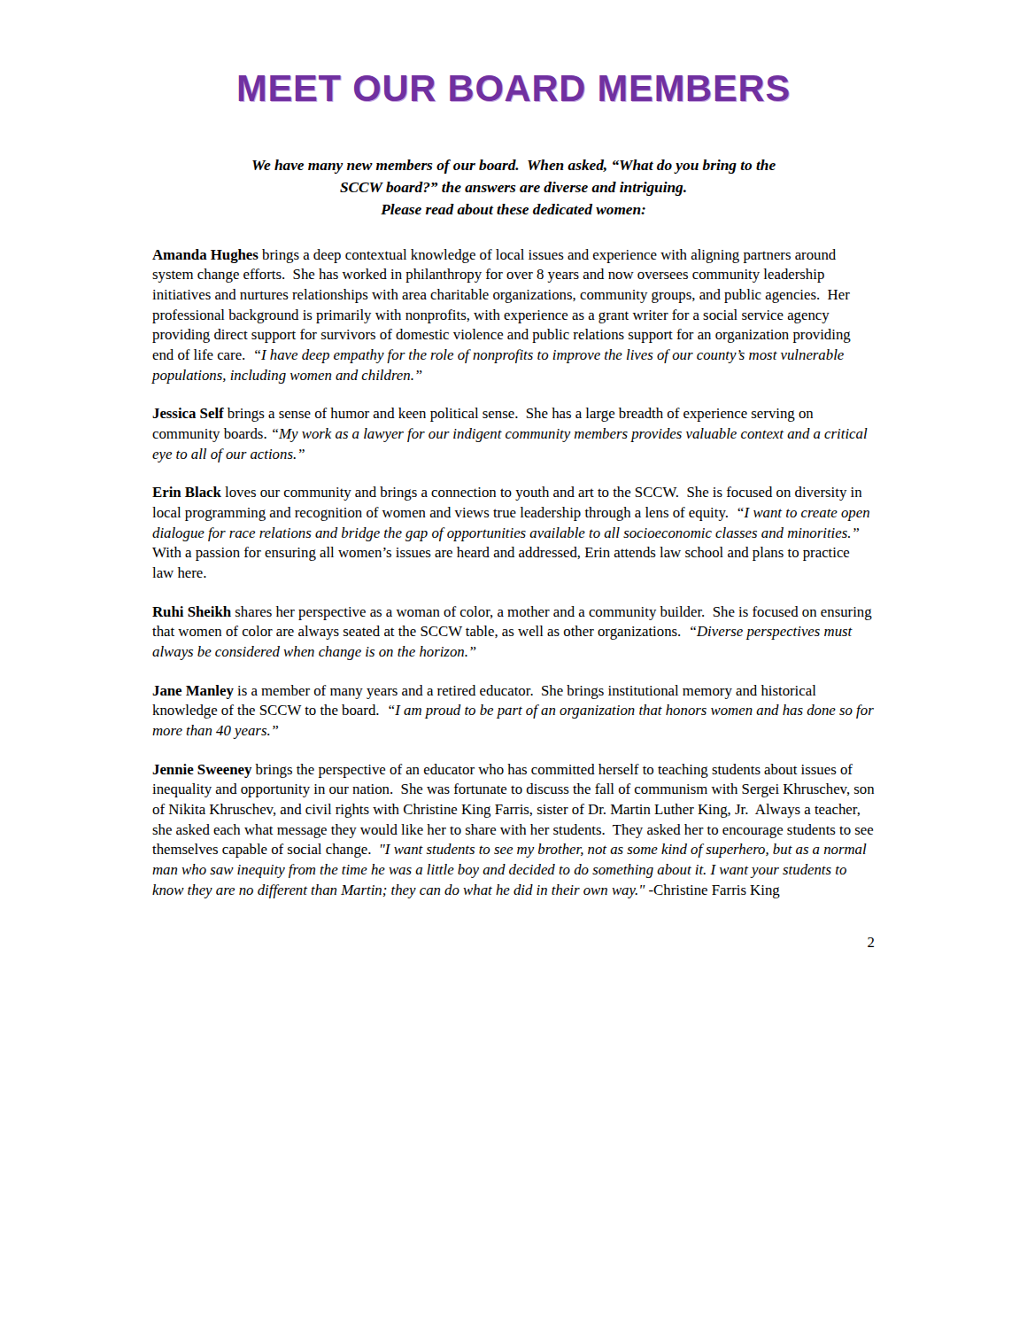Meet Our Board Members
We have many new members of our board. When asked, “What do you bring to the SCCW board?” the answers are diverse and intriguing.
Please read about these dedicated women:
Amanda Hughes brings a deep contextual knowledge of local issues and experience with aligning partners around system change efforts. She has worked in philanthropy for over 8 years and now oversees community leadership initiatives and nurtures relationships with area charitable organizations, community groups, and public agencies. Her professional background is primarily with nonprofits, with experience as a grant writer for a social service agency providing direct support for survivors of domestic violence and public relations support for an organization providing end of life care. “I have deep empathy for the role of nonprofits to improve the lives of our county’s most vulnerable populations, including women and children.”
Jessica Self brings a sense of humor and keen political sense. She has a large breadth of experience serving on community boards. “My work as a lawyer for our indigent community members provides valuable context and a critical eye to all of our actions.”
Erin Black loves our community and brings a connection to youth and art to the SCCW. She is focused on diversity in local programming and recognition of women and views true leadership through a lens of equity. “I want to create open dialogue for race relations and bridge the gap of opportunities available to all socioeconomic classes and minorities.” With a passion for ensuring all women’s issues are heard and addressed, Erin attends law school and plans to practice law here.
Ruhi Sheikh shares her perspective as a woman of color, a mother and a community builder. She is focused on ensuring that women of color are always seated at the SCCW table, as well as other organizations. “Diverse perspectives must always be considered when change is on the horizon.”
Jane Manley is a member of many years and a retired educator. She brings institutional memory and historical knowledge of the SCCW to the board. “I am proud to be part of an organization that honors women and has done so for more than 40 years.”
Jennie Sweeney brings the perspective of an educator who has committed herself to teaching students about issues of inequality and opportunity in our nation. She was fortunate to discuss the fall of communism with Sergei Khruschev, son of Nikita Khruschev, and civil rights with Christine King Farris, sister of Dr. Martin Luther King, Jr. Always a teacher, she asked each what message they would like her to share with her students. They asked her to encourage students to see themselves capable of social change. "I want students to see my brother, not as some kind of superhero, but as a normal man who saw inequity from the time he was a little boy and decided to do something about it. I want your students to know they are no different than Martin; they can do what he did in their own way." -Christine Farris King
2